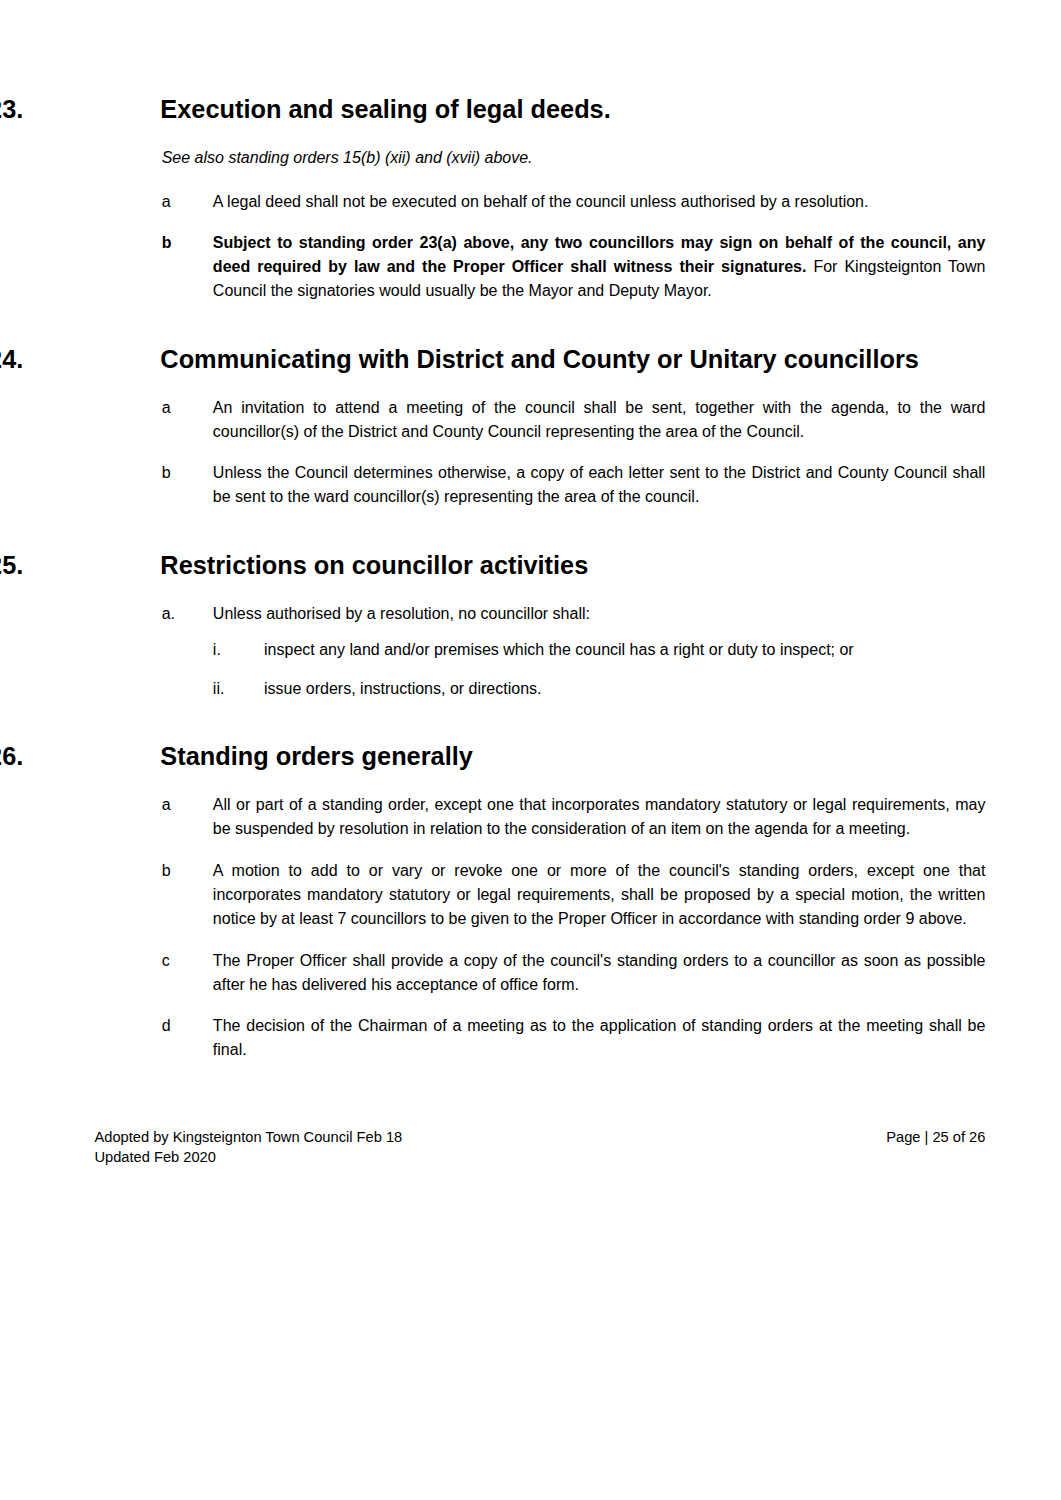23. Execution and sealing of legal deeds.
See also standing orders 15(b) (xii) and (xvii) above.
a A legal deed shall not be executed on behalf of the council unless authorised by a resolution.
bSubject to standing order 23(a) above, any two councillors may sign on behalf of the council, any deed required by law and the Proper Officer shall witness their signatures. For Kingsteignton Town Council the signatories would usually be the Mayor and Deputy Mayor.
24. Communicating with District and County or Unitary councillors
a An invitation to attend a meeting of the council shall be sent, together with the agenda, to the ward councillor(s) of the District and County Council representing the area of the Council.
b Unless the Council determines otherwise, a copy of each letter sent to the District and County Council shall be sent to the ward councillor(s) representing the area of the council.
25. Restrictions on councillor activities
a. Unless authorised by a resolution, no councillor shall:
i. inspect any land and/or premises which the council has a right or duty to inspect; or
ii. issue orders, instructions, or directions.
26. Standing orders generally
a All or part of a standing order, except one that incorporates mandatory statutory or legal requirements, may be suspended by resolution in relation to the consideration of an item on the agenda for a meeting.
b A motion to add to or vary or revoke one or more of the council's standing orders, except one that incorporates mandatory statutory or legal requirements, shall be proposed by a special motion, the written notice by at least 7 councillors to be given to the Proper Officer in accordance with standing order 9 above.
c The Proper Officer shall provide a copy of the council's standing orders to a councillor as soon as possible after he has delivered his acceptance of office form.
d The decision of the Chairman of a meeting as to the application of standing orders at the meeting shall be final.
Adopted by Kingsteignton Town Council Feb 18
Updated Feb 2020
Page | 25 of 26